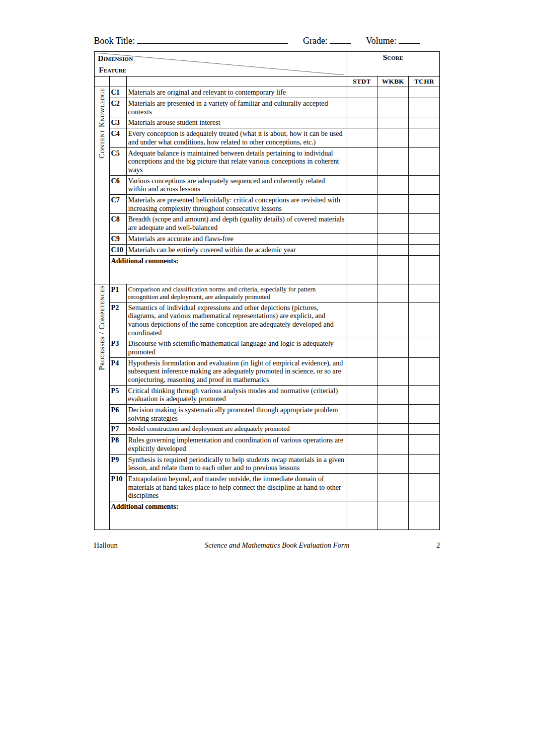Book Title: Grade: Volume:
| Dimension Feature | Score |
| | | | STDT | WKBK | TCHR |
| Content Knowledge | C1 | Materials are original and relevant to contemporary life | | | |
| C2 | Materials are presented in a variety of familiar and culturally accepted contexts | | | |
| C3 | Materials arouse student interest | | | |
| C4 | Every conception is adequately treated (what it is about, how it can be used and under what conditions, how related to other conceptions, etc.) | | | |
| C5 | Adequate balance is maintained between details pertaining to individual conceptions and the big picture that relate various conceptions in coherent ways | | | |
| C6 | Various conceptions are adequately sequenced and coherently related within and across lessons | | | |
| C7 | Materials are presented helicoidally: critical conceptions are revisited with increasing complexity throughout consecutive lessons | | | |
| C8 | Breadth (scope and amount) and depth (quality details) of covered materials are adequate and well-balanced | | | |
| C9 | Materials are accurate and flaws-free | | | |
| C10 | Materials can be entirely covered within the academic year | | | |
| Additional comments: | | | |
| Processes / Competences | P1 | Comparison and classification norms and criteria, especially for pattern recognition and deployment, are adequately promoted | | | |
| P2 | Semantics of individual expressions and other depictions (pictures, diagrams, and various mathematical representations) are explicit, and various depictions of the same conception are adequately developed and coordinated | | | |
| P3 | Discourse with scientific/mathematical language and logic is adequately promoted | | | |
| P4 | Hypothesis formulation and evaluation (in light of empirical evidence), and subsequent inference making are adequately promoted in science, or so are conjecturing, reasoning and proof in mathematics | | | |
| P5 | Critical thinking through various analysis modes and normative (criterial) evaluation is adequately promoted | | | |
| P6 | Decision making is systematically promoted through appropriate problem solving strategies | | | |
| P7 | Model construction and deployment are adequately promoted | | | |
| P8 | Rules governing implementation and coordination of various operations are explicitly developed | | | |
| P9 | Synthesis is required periodically to help students recap materials in a given lesson, and relate them to each other and to previous lessons | | | |
| P10 | Extrapolation beyond, and transfer outside, the immediate domain of materials at hand takes place to help connect the discipline at hand to other disciplines | | | |
| Additional comments: | | | |
Halloun
Science and Mathematics Book Evaluation Form
2